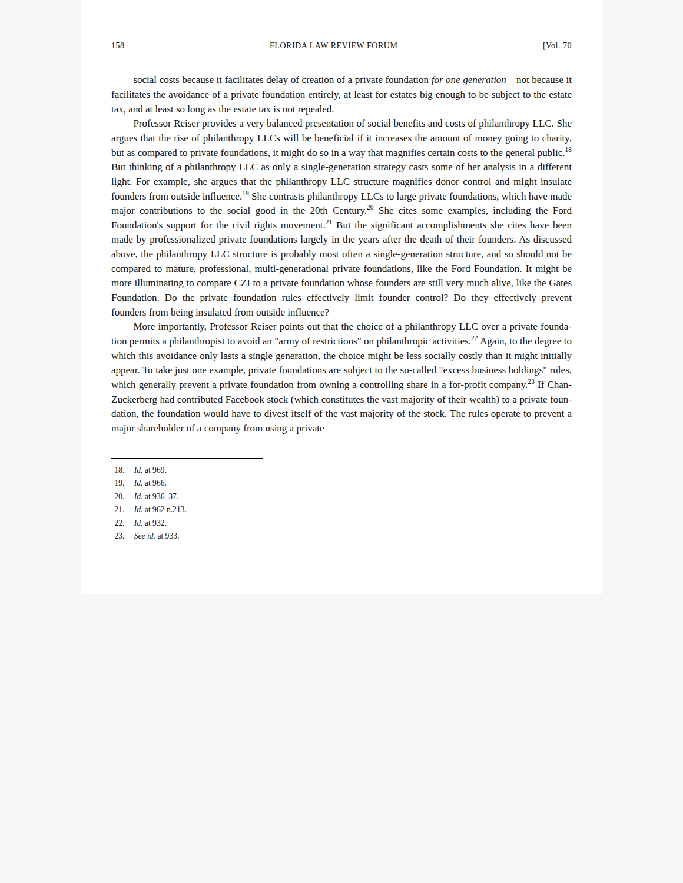158 Florida Law Review Forum [Vol. 70
social costs because it facilitates delay of creation of a private foundation for one generation—not because it facilitates the avoidance of a private foundation entirely, at least for estates big enough to be subject to the estate tax, and at least so long as the estate tax is not repealed.
Professor Reiser provides a very balanced presentation of social benefits and costs of philanthropy LLC. She argues that the rise of philanthropy LLCs will be beneficial if it increases the amount of money going to charity, but as compared to private foundations, it might do so in a way that magnifies certain costs to the general public.18 But thinking of a philanthropy LLC as only a single-generation strategy casts some of her analysis in a different light. For example, she argues that the philanthropy LLC structure magnifies donor control and might insulate founders from outside influence.19 She contrasts philanthropy LLCs to large private foundations, which have made major contributions to the social good in the 20th Century.20 She cites some examples, including the Ford Foundation's support for the civil rights movement.21 But the significant accomplishments she cites have been made by professionalized private foundations largely in the years after the death of their founders. As discussed above, the philanthropy LLC structure is probably most often a single-generation structure, and so should not be compared to mature, professional, multi-generational private foundations, like the Ford Foundation. It might be more illuminating to compare CZI to a private foundation whose founders are still very much alive, like the Gates Foundation. Do the private foundation rules effectively limit founder control? Do they effectively prevent founders from being insulated from outside influence?
More importantly, Professor Reiser points out that the choice of a philanthropy LLC over a private foundation permits a philanthropist to avoid an "army of restrictions" on philanthropic activities.22 Again, to the degree to which this avoidance only lasts a single generation, the choice might be less socially costly than it might initially appear. To take just one example, private foundations are subject to the so-called "excess business holdings" rules, which generally prevent a private foundation from owning a controlling share in a for-profit company.23 If Chan-Zuckerberg had contributed Facebook stock (which constitutes the vast majority of their wealth) to a private foundation, the foundation would have to divest itself of the vast majority of the stock. The rules operate to prevent a major shareholder of a company from using a private
18. Id. at 969.
19. Id. at 966.
20. Id. at 936–37.
21. Id. at 962 n.213.
22. Id. at 932.
23. See id. at 933.